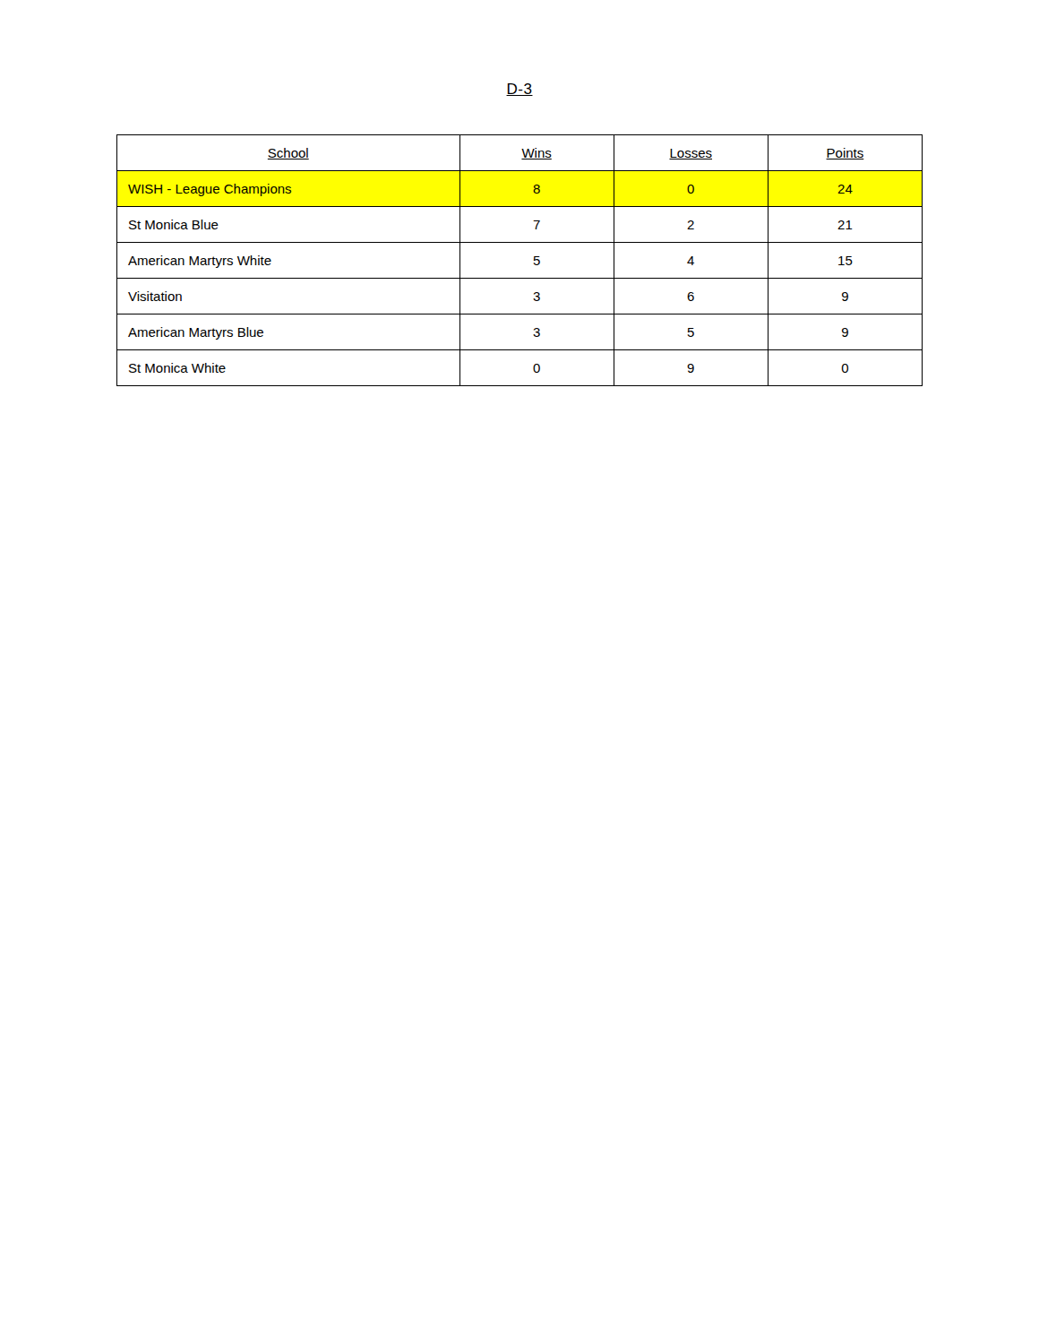D-3
| School | Wins | Losses | Points |
| --- | --- | --- | --- |
| WISH - League Champions | 8 | 0 | 24 |
| St Monica Blue | 7 | 2 | 21 |
| American Martyrs White | 5 | 4 | 15 |
| Visitation | 3 | 6 | 9 |
| American Martyrs Blue | 3 | 5 | 9 |
| St Monica White | 0 | 9 | 0 |